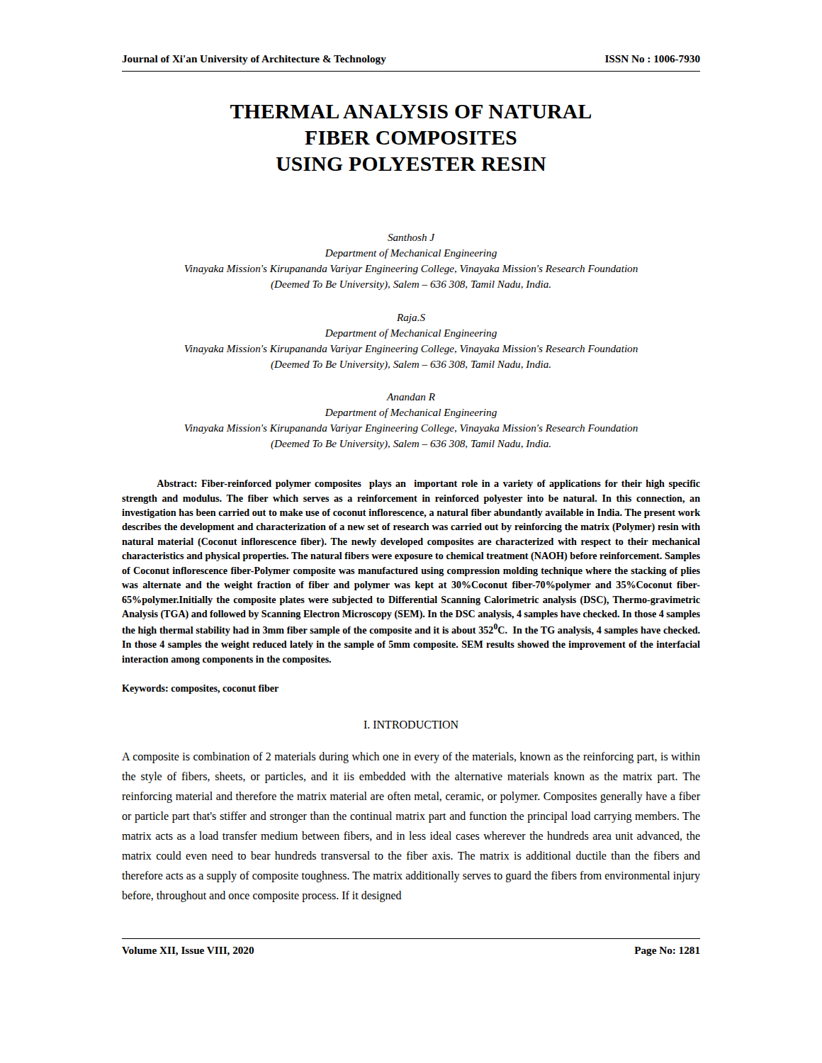Journal of Xi'an University of Architecture & Technology ISSN No : 1006-7930
THERMAL ANALYSIS OF NATURAL
FIBER COMPOSITES
USING POLYESTER RESIN
Santhosh J
Department of Mechanical Engineering
Vinayaka Mission's Kirupananda Variyar Engineering College, Vinayaka Mission's Research Foundation
(Deemed To Be University), Salem – 636 308, Tamil Nadu, India.
Raja.S
Department of Mechanical Engineering
Vinayaka Mission's Kirupananda Variyar Engineering College, Vinayaka Mission's Research Foundation
(Deemed To Be University), Salem – 636 308, Tamil Nadu, India.
Anandan R
Department of Mechanical Engineering
Vinayaka Mission's Kirupananda Variyar Engineering College, Vinayaka Mission's Research Foundation
(Deemed To Be University), Salem – 636 308, Tamil Nadu, India.
Abstract: Fiber-reinforced polymer composites plays an important role in a variety of applications for their high specific strength and modulus. The fiber which serves as a reinforcement in reinforced polyester into be natural. In this connection, an investigation has been carried out to make use of coconut inflorescence, a natural fiber abundantly available in India. The present work describes the development and characterization of a new set of research was carried out by reinforcing the matrix (Polymer) resin with natural material (Coconut inflorescence fiber). The newly developed composites are characterized with respect to their mechanical characteristics and physical properties. The natural fibers were exposure to chemical treatment (NAOH) before reinforcement. Samples of Coconut inflorescence fiber-Polymer composite was manufactured using compression molding technique where the stacking of plies was alternate and the weight fraction of fiber and polymer was kept at 30%Coconut fiber-70%polymer and 35%Coconut fiber-65%polymer.Initially the composite plates were subjected to Differential Scanning Calorimetric analysis (DSC), Thermo-gravimetric Analysis (TGA) and followed by Scanning Electron Microscopy (SEM). In the DSC analysis, 4 samples have checked. In those 4 samples the high thermal stability had in 3mm fiber sample of the composite and it is about 3520C. In the TG analysis, 4 samples have checked. In those 4 samples the weight reduced lately in the sample of 5mm composite. SEM results showed the improvement of the interfacial interaction among components in the composites.
Keywords: composites, coconut fiber
I. INTRODUCTION
A composite is combination of 2 materials during which one in every of the materials, known as the reinforcing part, is within the style of fibers, sheets, or particles, and it iis embedded with the alternative materials known as the matrix part. The reinforcing material and therefore the matrix material are often metal, ceramic, or polymer. Composites generally have a fiber or particle part that's stiffer and stronger than the continual matrix part and function the principal load carrying members. The matrix acts as a load transfer medium between fibers, and in less ideal cases wherever the hundreds area unit advanced, the matrix could even need to bear hundreds transversal to the fiber axis. The matrix is additional ductile than the fibers and therefore acts as a supply of composite toughness. The matrix additionally serves to guard the fibers from environmental injury before, throughout and once composite process. If it designed
Volume XII, Issue VIII, 2020 Page No: 1281